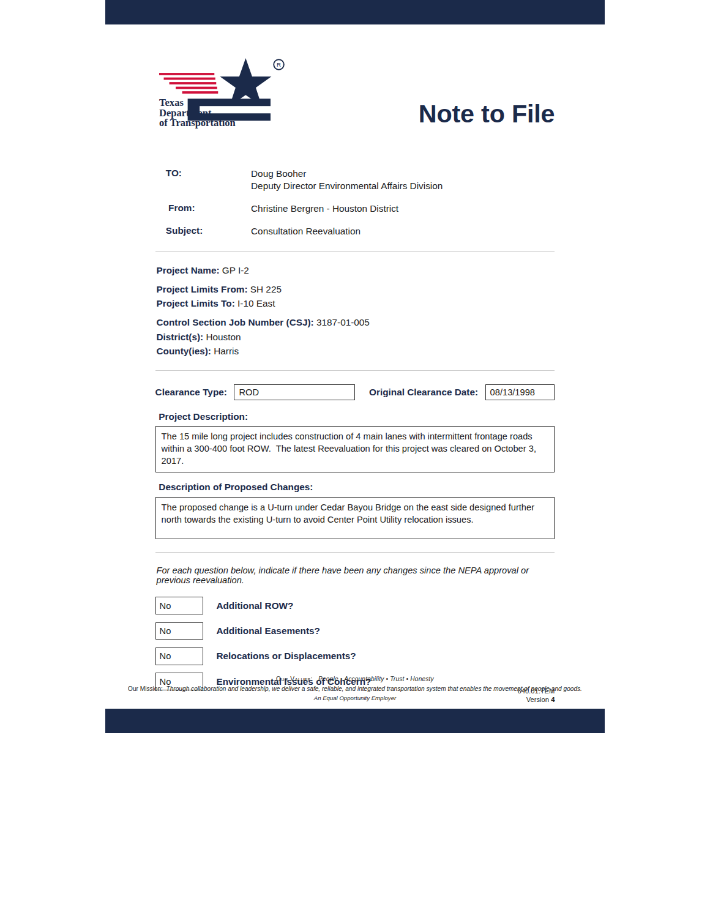R Texas Department of Transportation
Note to File
TO:
Doug Booher
Deputy Director Environmental Affairs Division
From:
Christine Bergren - Houston District
Subject:
Consultation Reevaluation
Project Name: GP I-2
Project Limits From: SH 225
Project Limits To: I-10 East
Control Section Job Number (CSJ): 3187-01-005
District(s): Houston
County(ies): Harris
Clearance Type:
ROD
Original Clearance Date:
08/13/1998
Project Description:
The 15 mile long project includes construction of 4 main lanes with intermittent frontage roads within a 300-400 foot ROW. The latest Reevaluation for this project was cleared on October 3, 2017.
Description of Proposed Changes:
The proposed change is a U-turn under Cedar Bayou Bridge on the east side designed further north towards the existing U-turn to avoid Center Point Utility relocation issues.
For each question below, indicate if there have been any changes since the NEPA approval or previous reevaluation.
No
Additional ROW?
No
Additional Easements?
No
Relocations or Displacements?
No
Environmental Issues of Concern?
Our Values: People • Accountability • Trust • Honesty
Our Mission: Through collaboration and leadership, we deliver a safe, reliable, and integrated transportation system that enables the movement of people and goods.
An Equal Opportunity Employer
640.01.TEM
Version 4